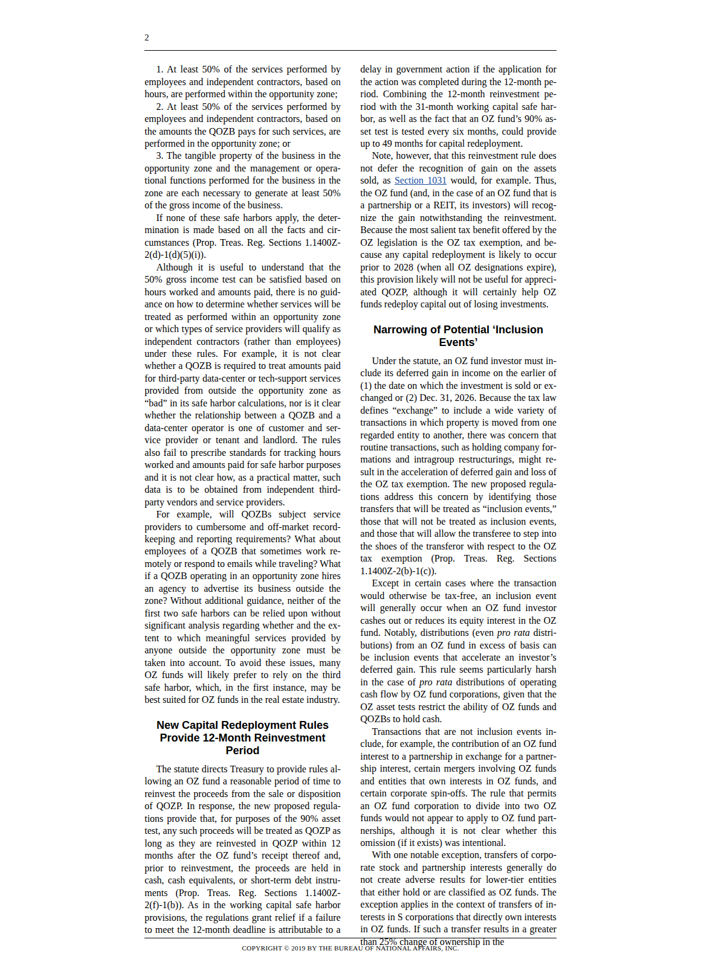2
1. At least 50% of the services performed by employees and independent contractors, based on hours, are performed within the opportunity zone;
2. At least 50% of the services performed by employees and independent contractors, based on the amounts the QOZB pays for such services, are performed in the opportunity zone; or
3. The tangible property of the business in the opportunity zone and the management or operational functions performed for the business in the zone are each necessary to generate at least 50% of the gross income of the business.
If none of these safe harbors apply, the determination is made based on all the facts and circumstances (Prop. Treas. Reg. Sections 1.1400Z-2(d)-1(d)(5)(i)).
Although it is useful to understand that the 50% gross income test can be satisfied based on hours worked and amounts paid, there is no guidance on how to determine whether services will be treated as performed within an opportunity zone or which types of service providers will qualify as independent contractors (rather than employees) under these rules. For example, it is not clear whether a QOZB is required to treat amounts paid for third-party data-center or tech-support services provided from outside the opportunity zone as “bad” in its safe harbor calculations, nor is it clear whether the relationship between a QOZB and a data-center operator is one of customer and service provider or tenant and landlord. The rules also fail to prescribe standards for tracking hours worked and amounts paid for safe harbor purposes and it is not clear how, as a practical matter, such data is to be obtained from independent third-party vendors and service providers.
For example, will QOZBs subject service providers to cumbersome and off-market record-keeping and reporting requirements? What about employees of a QOZB that sometimes work remotely or respond to emails while traveling? What if a QOZB operating in an opportunity zone hires an agency to advertise its business outside the zone? Without additional guidance, neither of the first two safe harbors can be relied upon without significant analysis regarding whether and the extent to which meaningful services provided by anyone outside the opportunity zone must be taken into account. To avoid these issues, many OZ funds will likely prefer to rely on the third safe harbor, which, in the first instance, may be best suited for OZ funds in the real estate industry.
New Capital Redeployment Rules
Provide 12-Month Reinvestment
Period
The statute directs Treasury to provide rules allowing an OZ fund a reasonable period of time to reinvest the proceeds from the sale or disposition of QOZP. In response, the new proposed regulations provide that, for purposes of the 90% asset test, any such proceeds will be treated as QOZP as long as they are reinvested in QOZP within 12 months after the OZ fund’s receipt thereof and, prior to reinvestment, the proceeds are held in cash, cash equivalents, or short-term debt instruments (Prop. Treas. Reg. Sections 1.1400Z-2(f)-1(b)). As in the working capital safe harbor provisions, the regulations grant relief if a failure to meet the 12-month deadline is attributable to a delay in government action if the application for the action was completed during the 12-month period. Combining the 12-month reinvestment period with the 31-month working capital safe harbor, as well as the fact that an OZ fund’s 90% asset test is tested every six months, could provide up to 49 months for capital redeployment.
Note, however, that this reinvestment rule does not defer the recognition of gain on the assets sold, as Section 1031 would, for example. Thus, the OZ fund (and, in the case of an OZ fund that is a partnership or a REIT, its investors) will recognize the gain notwithstanding the reinvestment. Because the most salient tax benefit offered by the OZ legislation is the OZ tax exemption, and because any capital redeployment is likely to occur prior to 2028 (when all OZ designations expire), this provision likely will not be useful for appreciated QOZP, although it will certainly help OZ funds redeploy capital out of losing investments.
Narrowing of Potential ‘Inclusion
Events’
Under the statute, an OZ fund investor must include its deferred gain in income on the earlier of (1) the date on which the investment is sold or exchanged or (2) Dec. 31, 2026. Because the tax law defines “exchange” to include a wide variety of transactions in which property is moved from one regarded entity to another, there was concern that routine transactions, such as holding company formations and intragroup restructurings, might result in the acceleration of deferred gain and loss of the OZ tax exemption. The new proposed regulations address this concern by identifying those transfers that will be treated as “inclusion events,” those that will not be treated as inclusion events, and those that will allow the transferee to step into the shoes of the transferor with respect to the OZ tax exemption (Prop. Treas. Reg. Sections 1.1400Z-2(b)-1(c)).
Except in certain cases where the transaction would otherwise be tax-free, an inclusion event will generally occur when an OZ fund investor cashes out or reduces its equity interest in the OZ fund. Notably, distributions (even pro rata distributions) from an OZ fund in excess of basis can be inclusion events that accelerate an investor’s deferred gain. This rule seems particularly harsh in the case of pro rata distributions of operating cash flow by OZ fund corporations, given that the OZ asset tests restrict the ability of OZ funds and QOZBs to hold cash.
Transactions that are not inclusion events include, for example, the contribution of an OZ fund interest to a partnership in exchange for a partnership interest, certain mergers involving OZ funds and entities that own interests in OZ funds, and certain corporate spin-offs. The rule that permits an OZ fund corporation to divide into two OZ funds would not appear to apply to OZ fund partnerships, although it is not clear whether this omission (if it exists) was intentional.
With one notable exception, transfers of corporate stock and partnership interests generally do not create adverse results for lower-tier entities that either hold or are classified as OZ funds. The exception applies in the context of transfers of interests in S corporations that directly own interests in OZ funds. If such a transfer results in a greater than 25% change of ownership in the
COPYRIGHT © 2019 BY THE BUREAU OF NATIONAL AFFAIRS, INC.